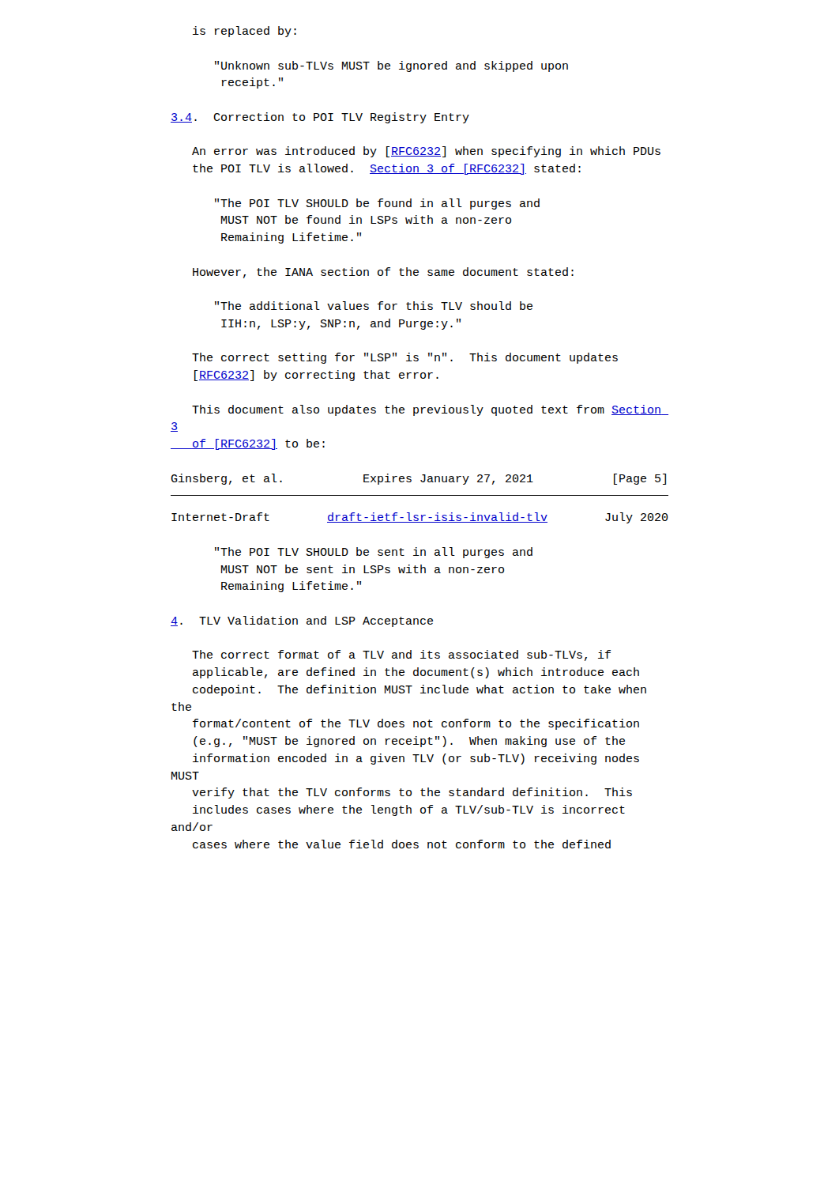is replaced by:

      "Unknown sub-TLVs MUST be ignored and skipped upon
       receipt."

3.4.  Correction to POI TLV Registry Entry

   An error was introduced by [RFC6232] when specifying in which PDUs
   the POI TLV is allowed.  Section 3 of [RFC6232] stated:

      "The POI TLV SHOULD be found in all purges and
       MUST NOT be found in LSPs with a non-zero
       Remaining Lifetime."

   However, the IANA section of the same document stated:

      "The additional values for this TLV should be
       IIH:n, LSP:y, SNP:n, and Purge:y."

   The correct setting for "LSP" is "n".  This document updates
   [RFC6232] by correcting that error.

   This document also updates the previously quoted text from Section 3
   of [RFC6232] to be:
Ginsberg, et al. Expires January 27, 2021 [Page 5]
Internet-Draft draft-ietf-lsr-isis-invalid-tlv July 2020
      "The POI TLV SHOULD be sent in all purges and
       MUST NOT be sent in LSPs with a non-zero
       Remaining Lifetime."

4.  TLV Validation and LSP Acceptance

   The correct format of a TLV and its associated sub-TLVs, if
   applicable, are defined in the document(s) which introduce each
   codepoint.  The definition MUST include what action to take when the
   format/content of the TLV does not conform to the specification
   (e.g., "MUST be ignored on receipt").  When making use of the
   information encoded in a given TLV (or sub-TLV) receiving nodes MUST
   verify that the TLV conforms to the standard definition.  This
   includes cases where the length of a TLV/sub-TLV is incorrect and/or
   cases where the value field does not conform to the defined